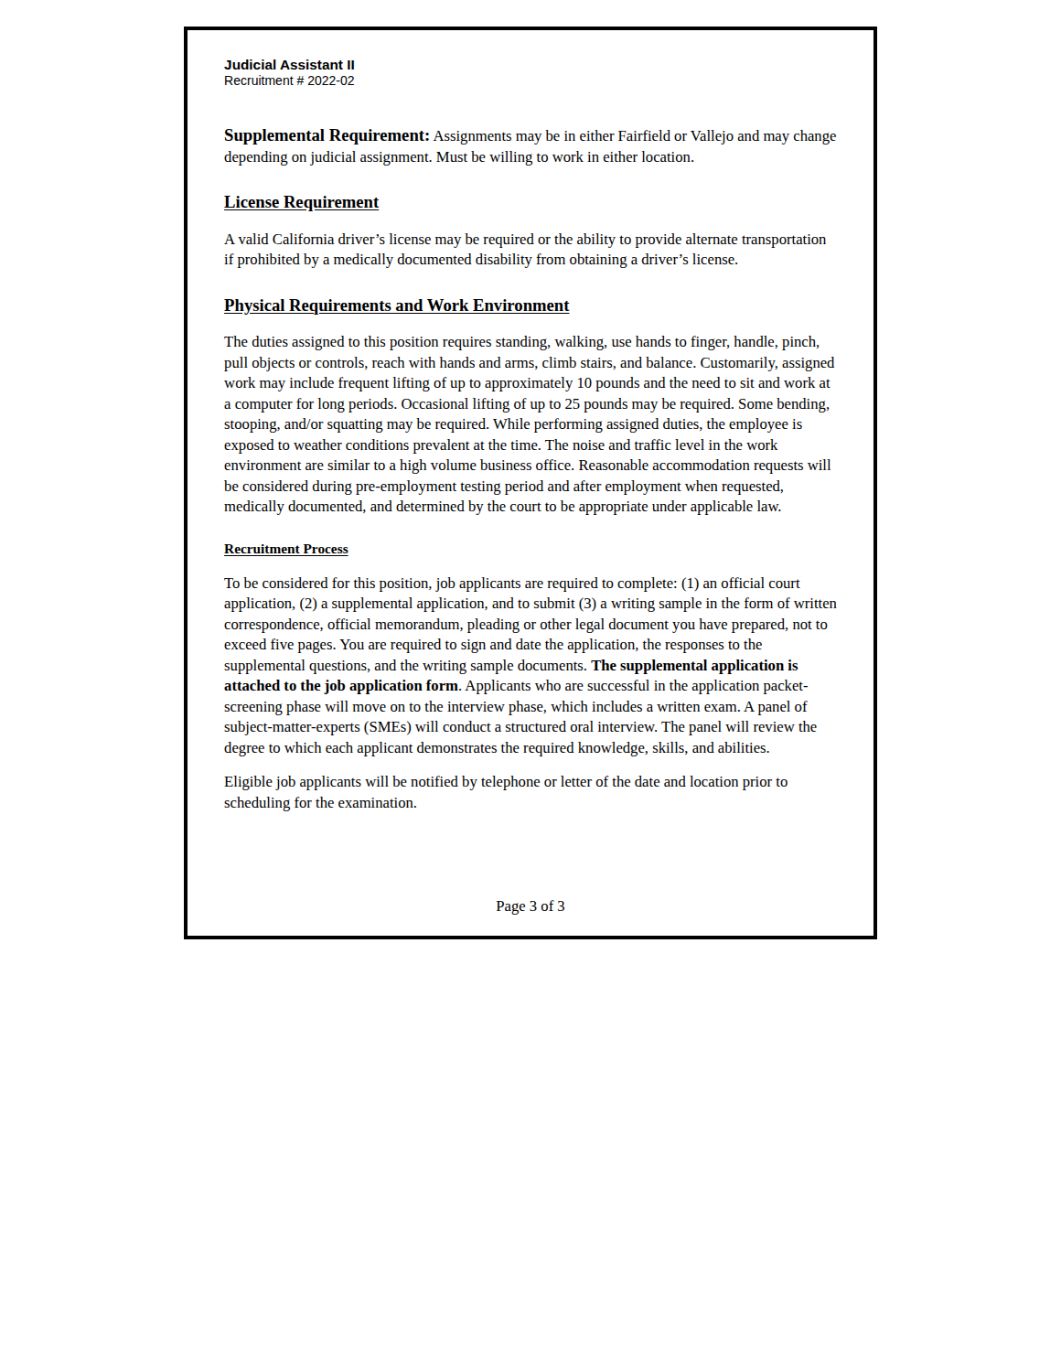Judicial Assistant II
Recruitment # 2022-02
Supplemental Requirement: Assignments may be in either Fairfield or Vallejo and may change depending on judicial assignment. Must be willing to work in either location.
License Requirement
A valid California driver’s license may be required or the ability to provide alternate transportation if prohibited by a medically documented disability from obtaining a driver’s license.
Physical Requirements and Work Environment
The duties assigned to this position requires standing, walking, use hands to finger, handle, pinch, pull objects or controls, reach with hands and arms, climb stairs, and balance. Customarily, assigned work may include frequent lifting of up to approximately 10 pounds and the need to sit and work at a computer for long periods. Occasional lifting of up to 25 pounds may be required. Some bending, stooping, and/or squatting may be required. While performing assigned duties, the employee is exposed to weather conditions prevalent at the time. The noise and traffic level in the work environment are similar to a high volume business office. Reasonable accommodation requests will be considered during pre-employment testing period and after employment when requested, medically documented, and determined by the court to be appropriate under applicable law.
Recruitment Process
To be considered for this position, job applicants are required to complete: (1) an official court application, (2) a supplemental application, and to submit (3) a writing sample in the form of written correspondence, official memorandum, pleading or other legal document you have prepared, not to exceed five pages. You are required to sign and date the application, the responses to the supplemental questions, and the writing sample documents. The supplemental application is attached to the job application form. Applicants who are successful in the application packet-screening phase will move on to the interview phase, which includes a written exam. A panel of subject-matter-experts (SMEs) will conduct a structured oral interview. The panel will review the degree to which each applicant demonstrates the required knowledge, skills, and abilities.
Eligible job applicants will be notified by telephone or letter of the date and location prior to scheduling for the examination.
Page 3 of 3